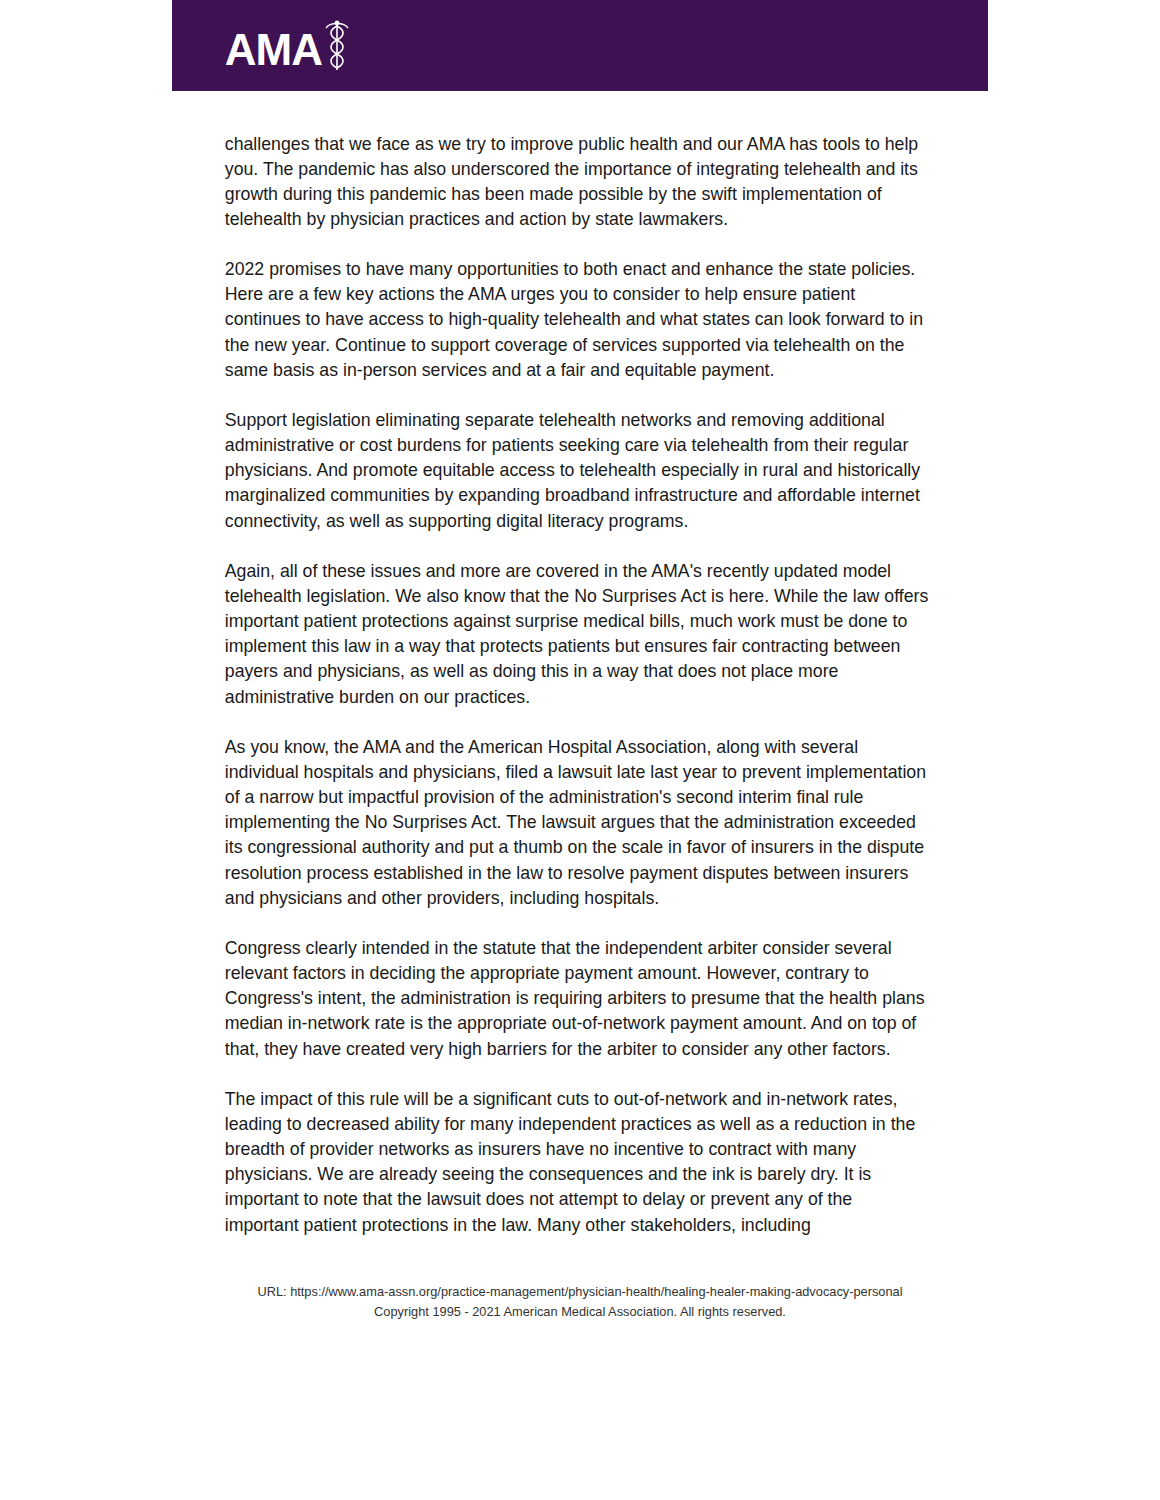AMA
challenges that we face as we try to improve public health and our AMA has tools to help you. The pandemic has also underscored the importance of integrating telehealth and its growth during this pandemic has been made possible by the swift implementation of telehealth by physician practices and action by state lawmakers.
2022 promises to have many opportunities to both enact and enhance the state policies. Here are a few key actions the AMA urges you to consider to help ensure patient continues to have access to high-quality telehealth and what states can look forward to in the new year. Continue to support coverage of services supported via telehealth on the same basis as in-person services and at a fair and equitable payment.
Support legislation eliminating separate telehealth networks and removing additional administrative or cost burdens for patients seeking care via telehealth from their regular physicians. And promote equitable access to telehealth especially in rural and historically marginalized communities by expanding broadband infrastructure and affordable internet connectivity, as well as supporting digital literacy programs.
Again, all of these issues and more are covered in the AMA's recently updated model telehealth legislation. We also know that the No Surprises Act is here. While the law offers important patient protections against surprise medical bills, much work must be done to implement this law in a way that protects patients but ensures fair contracting between payers and physicians, as well as doing this in a way that does not place more administrative burden on our practices.
As you know, the AMA and the American Hospital Association, along with several individual hospitals and physicians, filed a lawsuit late last year to prevent implementation of a narrow but impactful provision of the administration's second interim final rule implementing the No Surprises Act. The lawsuit argues that the administration exceeded its congressional authority and put a thumb on the scale in favor of insurers in the dispute resolution process established in the law to resolve payment disputes between insurers and physicians and other providers, including hospitals.
Congress clearly intended in the statute that the independent arbiter consider several relevant factors in deciding the appropriate payment amount. However, contrary to Congress's intent, the administration is requiring arbiters to presume that the health plans median in-network rate is the appropriate out-of-network payment amount. And on top of that, they have created very high barriers for the arbiter to consider any other factors.
The impact of this rule will be a significant cuts to out-of-network and in-network rates, leading to decreased ability for many independent practices as well as a reduction in the breadth of provider networks as insurers have no incentive to contract with many physicians. We are already seeing the consequences and the ink is barely dry. It is important to note that the lawsuit does not attempt to delay or prevent any of the important patient protections in the law. Many other stakeholders, including
URL: https://www.ama-assn.org/practice-management/physician-health/healing-healer-making-advocacy-personal
Copyright 1995 - 2021 American Medical Association. All rights reserved.